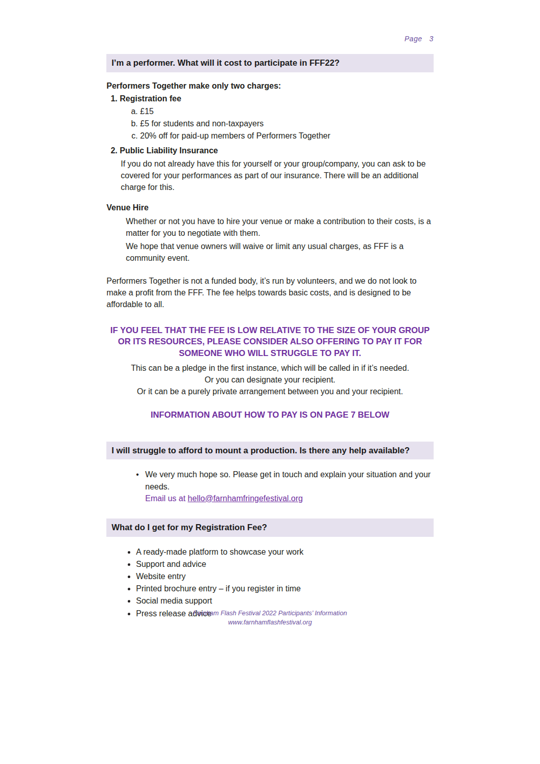Page3
I’m a performer. What will it cost to participate in FFF22?
Performers Together make only two charges:
Registration fee
£15
£5 for students and non-taxpayers
20% off for paid-up members of Performers Together
Public Liability Insurance
If you do not already have this for yourself or your group/company, you can ask to be covered for your performances as part of our insurance. There will be an additional charge for this.
Venue Hire
Whether or not you have to hire your venue or make a contribution to their costs, is a matter for you to negotiate with them.
We hope that venue owners will waive or limit any usual charges, as FFF is a community event.
Performers Together is not a funded body, it’s run by volunteers, and we do not look to make a profit from the FFF. The fee helps towards basic costs, and is designed to be affordable to all.
IF YOU FEEL THAT THE FEE IS LOW RELATIVE TO THE SIZE OF YOUR GROUP OR ITS RESOURCES, PLEASE CONSIDER ALSO OFFERING TO PAY IT FOR SOMEONE WHO WILL STRUGGLE TO PAY IT.
This can be a pledge in the first instance, which will be called in if it’s needed.
Or you can designate your recipient.
Or it can be a purely private arrangement between you and your recipient.
INFORMATION ABOUT HOW TO PAY IS ON PAGE 7 BELOW
I will struggle to afford to mount a production. Is there any help available?
We very much hope so. Please get in touch and explain your situation and your needs. Email us at hello@farnhamfringefestival.org
What do I get for my Registration Fee?
A ready-made platform to showcase your work
Support and advice
Website entry
Printed brochure entry – if you register in time
Social media support
Press release advice
Farnham Flash Festival 2022 Participants’ Information
www.farnhamflashfestival.org